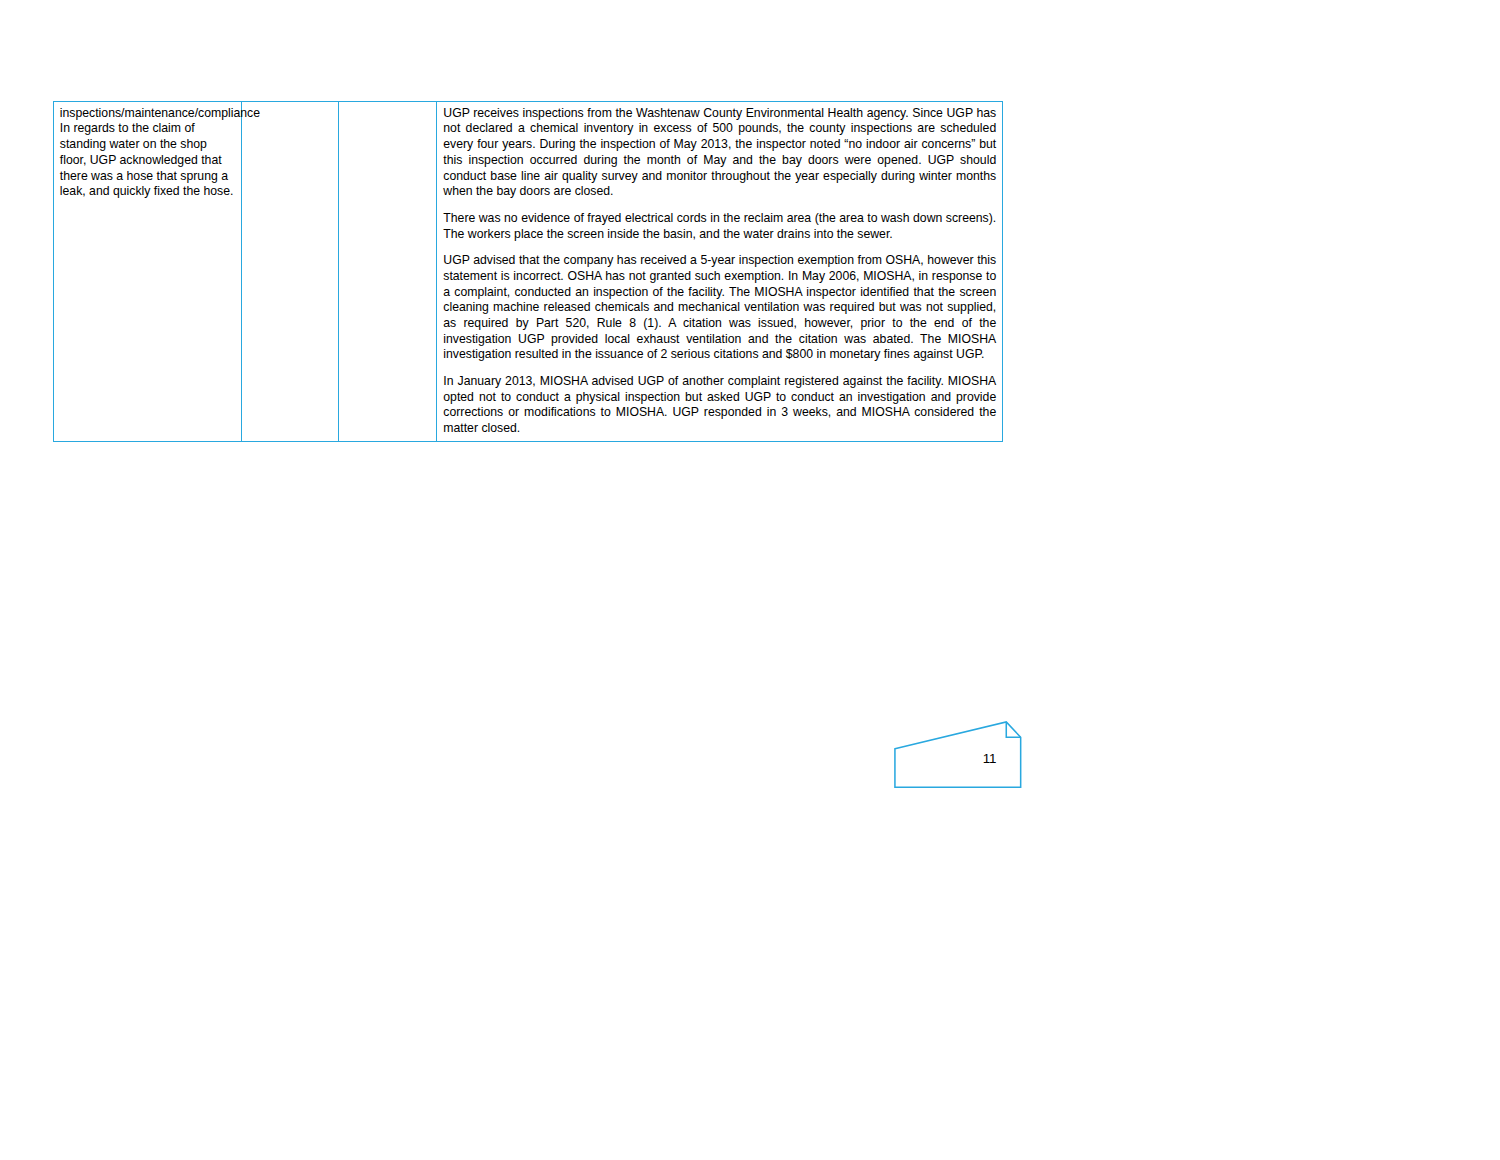| inspections/maintenance/compliance In regards to the claim of standing water on the shop floor, UGP acknowledged that there was a hose that sprung a leak, and quickly fixed the hose. | | | UGP receives inspections from the Washtenaw County Environmental Health agency. Since UGP has not declared a chemical inventory in excess of 500 pounds, the county inspections are scheduled every four years. During the inspection of May 2013, the inspector noted “no indoor air concerns” but this inspection occurred during the month of May and the bay doors were opened. UGP should conduct base line air quality survey and monitor throughout the year especially during winter months when the bay doors are closed. There was no evidence of frayed electrical cords in the reclaim area (the area to wash down screens). The workers place the screen inside the basin, and the water drains into the sewer. UGP advised that the company has received a 5-year inspection exemption from OSHA, however this statement is incorrect. OSHA has not granted such exemption. In May 2006, MIOSHA, in response to a complaint, conducted an inspection of the facility. The MIOSHA inspector identified that the screen cleaning machine released chemicals and mechanical ventilation was required but was not supplied, as required by Part 520, Rule 8 (1). A citation was issued, however, prior to the end of the investigation UGP provided local exhaust ventilation and the citation was abated. The MIOSHA investigation resulted in the issuance of 2 serious citations and $800 in monetary fines against UGP. In January 2013, MIOSHA advised UGP of another complaint registered against the facility. MIOSHA opted not to conduct a physical inspection but asked UGP to conduct an investigation and provide corrections or modifications to MIOSHA. UGP responded in 3 weeks, and MIOSHA considered the matter closed. |
11